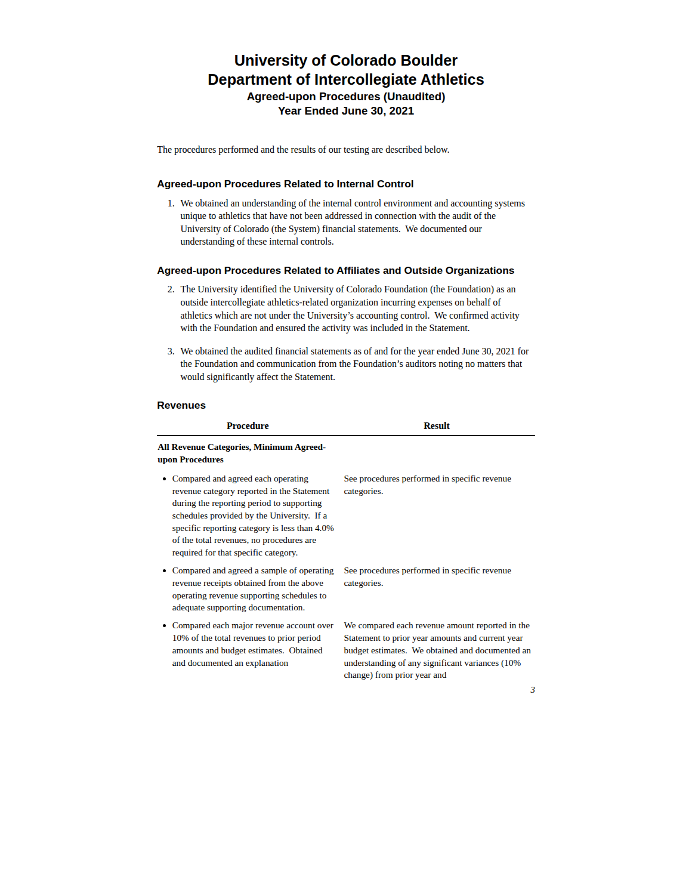University of Colorado Boulder
Department of Intercollegiate Athletics
Agreed-upon Procedures (Unaudited)
Year Ended June 30, 2021
The procedures performed and the results of our testing are described below.
Agreed-upon Procedures Related to Internal Control
We obtained an understanding of the internal control environment and accounting systems unique to athletics that have not been addressed in connection with the audit of the University of Colorado (the System) financial statements. We documented our understanding of these internal controls.
Agreed-upon Procedures Related to Affiliates and Outside Organizations
The University identified the University of Colorado Foundation (the Foundation) as an outside intercollegiate athletics-related organization incurring expenses on behalf of athletics which are not under the University’s accounting control. We confirmed activity with the Foundation and ensured the activity was included in the Statement.
We obtained the audited financial statements as of and for the year ended June 30, 2021 for the Foundation and communication from the Foundation’s auditors noting no matters that would significantly affect the Statement.
Revenues
| Procedure | Result |
| --- | --- |
| All Revenue Categories, Minimum Agreed-upon Procedures | |
| Compared and agreed each operating revenue category reported in the Statement during the reporting period to supporting schedules provided by the University. If a specific reporting category is less than 4.0% of the total revenues, no procedures are required for that specific category. | See procedures performed in specific revenue categories. |
| Compared and agreed a sample of operating revenue receipts obtained from the above operating revenue supporting schedules to adequate supporting documentation. | See procedures performed in specific revenue categories. |
| Compared each major revenue account over 10% of the total revenues to prior period amounts and budget estimates. Obtained and documented an explanation | We compared each revenue amount reported in the Statement to prior year amounts and current year budget estimates. We obtained and documented an understanding of any significant variances (10% change) from prior year and |
3